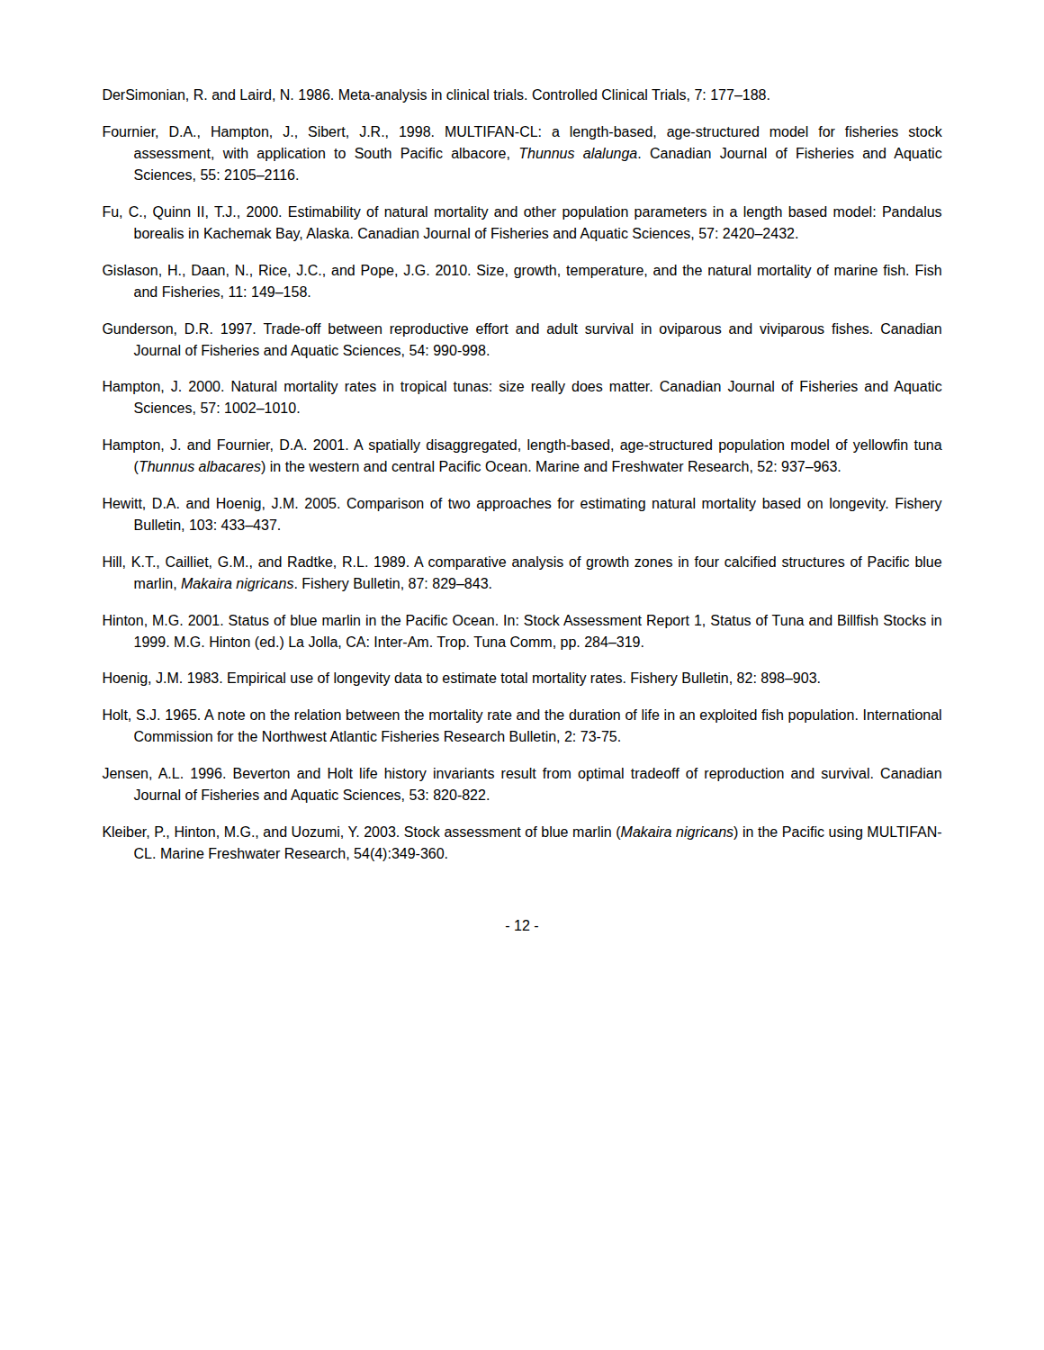DerSimonian, R. and Laird, N. 1986. Meta-analysis in clinical trials. Controlled Clinical Trials, 7: 177–188.
Fournier, D.A., Hampton, J., Sibert, J.R., 1998. MULTIFAN-CL: a length-based, age-structured model for fisheries stock assessment, with application to South Pacific albacore, Thunnus alalunga. Canadian Journal of Fisheries and Aquatic Sciences, 55: 2105–2116.
Fu, C., Quinn II, T.J., 2000. Estimability of natural mortality and other population parameters in a length based model: Pandalus borealis in Kachemak Bay, Alaska. Canadian Journal of Fisheries and Aquatic Sciences, 57: 2420–2432.
Gislason, H., Daan, N., Rice, J.C., and Pope, J.G. 2010. Size, growth, temperature, and the natural mortality of marine fish. Fish and Fisheries, 11: 149–158.
Gunderson, D.R. 1997. Trade-off between reproductive effort and adult survival in oviparous and viviparous fishes. Canadian Journal of Fisheries and Aquatic Sciences, 54: 990-998.
Hampton, J. 2000. Natural mortality rates in tropical tunas: size really does matter. Canadian Journal of Fisheries and Aquatic Sciences, 57: 1002–1010.
Hampton, J. and Fournier, D.A. 2001. A spatially disaggregated, length-based, age-structured population model of yellowfin tuna (Thunnus albacares) in the western and central Pacific Ocean. Marine and Freshwater Research, 52: 937–963.
Hewitt, D.A. and Hoenig, J.M. 2005. Comparison of two approaches for estimating natural mortality based on longevity. Fishery Bulletin, 103: 433–437.
Hill, K.T., Cailliet, G.M., and Radtke, R.L. 1989. A comparative analysis of growth zones in four calcified structures of Pacific blue marlin, Makaira nigricans. Fishery Bulletin, 87: 829–843.
Hinton, M.G. 2001. Status of blue marlin in the Pacific Ocean. In: Stock Assessment Report 1, Status of Tuna and Billfish Stocks in 1999. M.G. Hinton (ed.) La Jolla, CA: Inter-Am. Trop. Tuna Comm, pp. 284–319.
Hoenig, J.M. 1983. Empirical use of longevity data to estimate total mortality rates. Fishery Bulletin, 82: 898–903.
Holt, S.J. 1965. A note on the relation between the mortality rate and the duration of life in an exploited fish population. International Commission for the Northwest Atlantic Fisheries Research Bulletin, 2: 73-75.
Jensen, A.L. 1996. Beverton and Holt life history invariants result from optimal tradeoff of reproduction and survival. Canadian Journal of Fisheries and Aquatic Sciences, 53: 820-822.
Kleiber, P., Hinton, M.G., and Uozumi, Y. 2003. Stock assessment of blue marlin (Makaira nigricans) in the Pacific using MULTIFAN-CL. Marine Freshwater Research, 54(4):349-360.
- 12 -